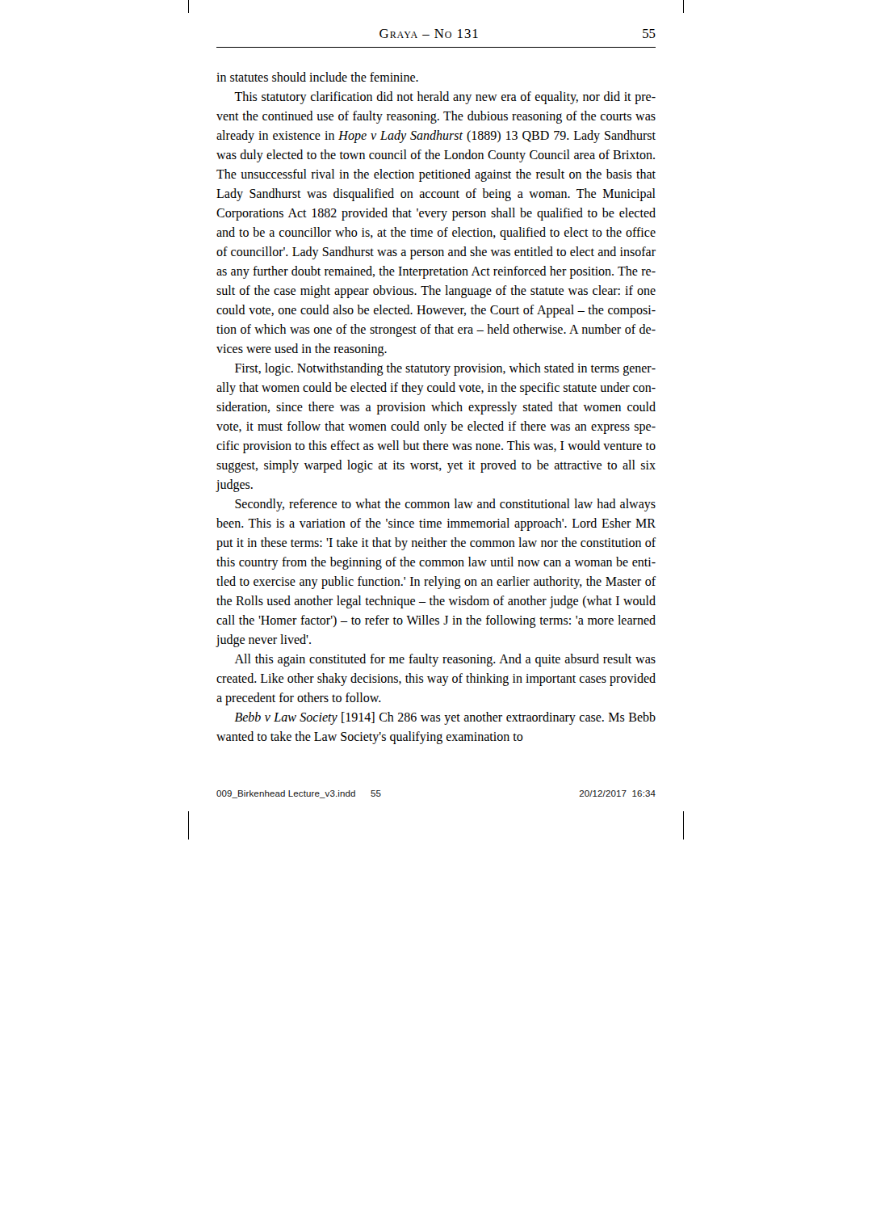Graya – No 131 55
in statutes should include the feminine.
This statutory clarification did not herald any new era of equality, nor did it prevent the continued use of faulty reasoning. The dubious reasoning of the courts was already in existence in Hope v Lady Sandhurst (1889) 13 QBD 79. Lady Sandhurst was duly elected to the town council of the London County Council area of Brixton. The unsuccessful rival in the election petitioned against the result on the basis that Lady Sandhurst was disqualified on account of being a woman. The Municipal Corporations Act 1882 provided that 'every person shall be qualified to be elected and to be a councillor who is, at the time of election, qualified to elect to the office of councillor'. Lady Sandhurst was a person and she was entitled to elect and insofar as any further doubt remained, the Interpretation Act reinforced her position. The result of the case might appear obvious. The language of the statute was clear: if one could vote, one could also be elected. However, the Court of Appeal – the composition of which was one of the strongest of that era – held otherwise. A number of devices were used in the reasoning.
First, logic. Notwithstanding the statutory provision, which stated in terms generally that women could be elected if they could vote, in the specific statute under consideration, since there was a provision which expressly stated that women could vote, it must follow that women could only be elected if there was an express specific provision to this effect as well but there was none. This was, I would venture to suggest, simply warped logic at its worst, yet it proved to be attractive to all six judges.
Secondly, reference to what the common law and constitutional law had always been. This is a variation of the 'since time immemorial approach'. Lord Esher MR put it in these terms: 'I take it that by neither the common law nor the constitution of this country from the beginning of the common law until now can a woman be entitled to exercise any public function.' In relying on an earlier authority, the Master of the Rolls used another legal technique – the wisdom of another judge (what I would call the 'Homer factor') – to refer to Willes J in the following terms: 'a more learned judge never lived'.
All this again constituted for me faulty reasoning. And a quite absurd result was created. Like other shaky decisions, this way of thinking in important cases provided a precedent for others to follow.
Bebb v Law Society [1914] Ch 286 was yet another extraordinary case. Ms Bebb wanted to take the Law Society's qualifying examination to
009_Birkenhead Lecture_v3.indd55 20/12/2017 16:34